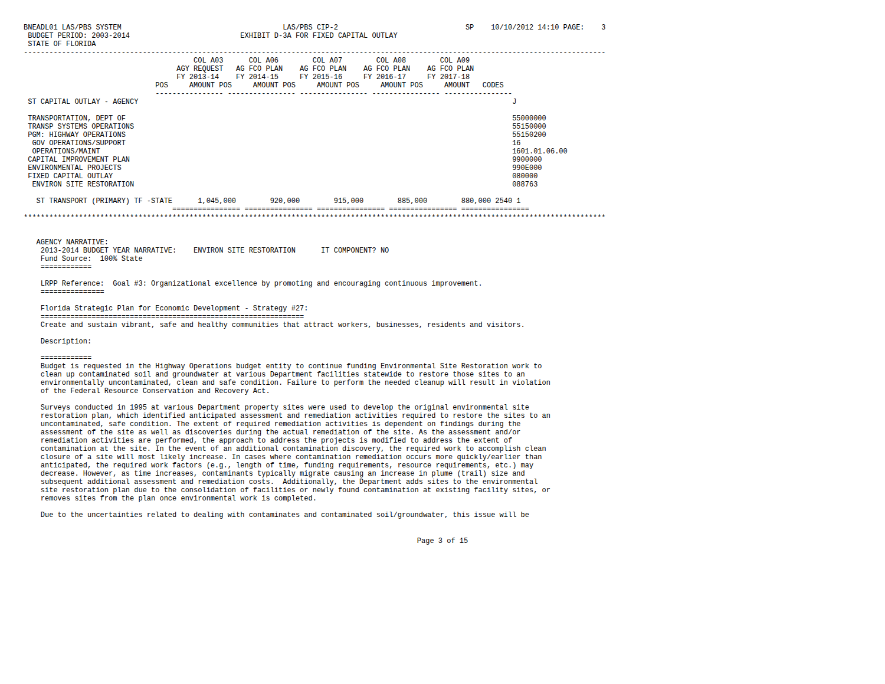BNEADL01 LAS/PBS SYSTEM                                      LAS/PBS CIP-2                              SP    10/10/2012 14:10 PAGE:    3
 BUDGET PERIOD: 2003-2014                          EXHIBIT D-3A FOR FIXED CAPITAL OUTLAY
 STATE OF FLORIDA
-----------------------------------------------------------------------------------------------------------------------------------------
                                        COL A03      COL A06        COL A07        COL A08        COL A09
                                    AGY REQUEST   AG FCO PLAN    AG FCO PLAN    AG FCO PLAN    AG FCO PLAN
                                    FY 2013-14    FY 2014-15     FY 2015-16     FY 2016-17     FY 2017-18
                               POS     AMOUNT POS     AMOUNT POS     AMOUNT POS     AMOUNT POS     AMOUNT   CODES
                               ---------------- ---------------- ---------------- ---------------- ----------------
 ST CAPITAL OUTLAY - AGENCY                                                                                        J

 TRANSPORTATION, DEPT OF                                                                                           55000000
 TRANSP SYSTEMS OPERATIONS                                                                                         55150000
 PGM: HIGHWAY OPERATIONS                                                                                           55150200
  GOV OPERATIONS/SUPPORT                                                                                           16
  OPERATIONS/MAINT                                                                                                 1601.01.06.00
 CAPITAL IMPROVEMENT PLAN                                                                                          9900000
 ENVIRONMENTAL PROJECTS                                                                                            990E000
 FIXED CAPITAL OUTLAY                                                                                              080000
  ENVIRON SITE RESTORATION                                                                                         088763

   ST TRANSPORT (PRIMARY) TF -STATE      1,045,000        920,000        915,000        885,000        880,000 2540 1
                                   ================ ================ ================ ================ ================
*****************************************************************************************************************************************


   AGENCY NARRATIVE:
    2013-2014 BUDGET YEAR NARRATIVE:    ENVIRON SITE RESTORATION      IT COMPONENT? NO
    Fund Source:  100% State
    ============

    LRPP Reference:  Goal #3: Organizational excellence by promoting and encouraging continuous improvement.
    ===============

    Florida Strategic Plan for Economic Development - Strategy #27:
    ==============================================================
    Create and sustain vibrant, safe and healthy communities that attract workers, businesses, residents and visitors.

    Description:

    ============
    Budget is requested in the Highway Operations budget entity to continue funding Environmental Site Restoration work to
    clean up contaminated soil and groundwater at various Department facilities statewide to restore those sites to an
    environmentally uncontaminated, clean and safe condition. Failure to perform the needed cleanup will result in violation
    of the Federal Resource Conservation and Recovery Act.

    Surveys conducted in 1995 at various Department property sites were used to develop the original environmental site
    restoration plan, which identified anticipated assessment and remediation activities required to restore the sites to an
    uncontaminated, safe condition. The extent of required remediation activities is dependent on findings during the
    assessment of the site as well as discoveries during the actual remediation of the site. As the assessment and/or
    remediation activities are performed, the approach to address the projects is modified to address the extent of
    contamination at the site. In the event of an additional contamination discovery, the required work to accomplish clean
    closure of a site will most likely increase. In cases where contamination remediation occurs more quickly/earlier than
    anticipated, the required work factors (e.g., length of time, funding requirements, resource requirements, etc.) may
    decrease. However, as time increases, contaminants typically migrate causing an increase in plume (trail) size and
    subsequent additional assessment and remediation costs.  Additionally, the Department adds sites to the environmental
    site restoration plan due to the consolidation of facilities or newly found contamination at existing facility sites, or
    removes sites from the plan once environmental work is completed.

    Due to the uncertainties related to dealing with contaminates and contaminated soil/groundwater, this issue will be
Page 3 of 15